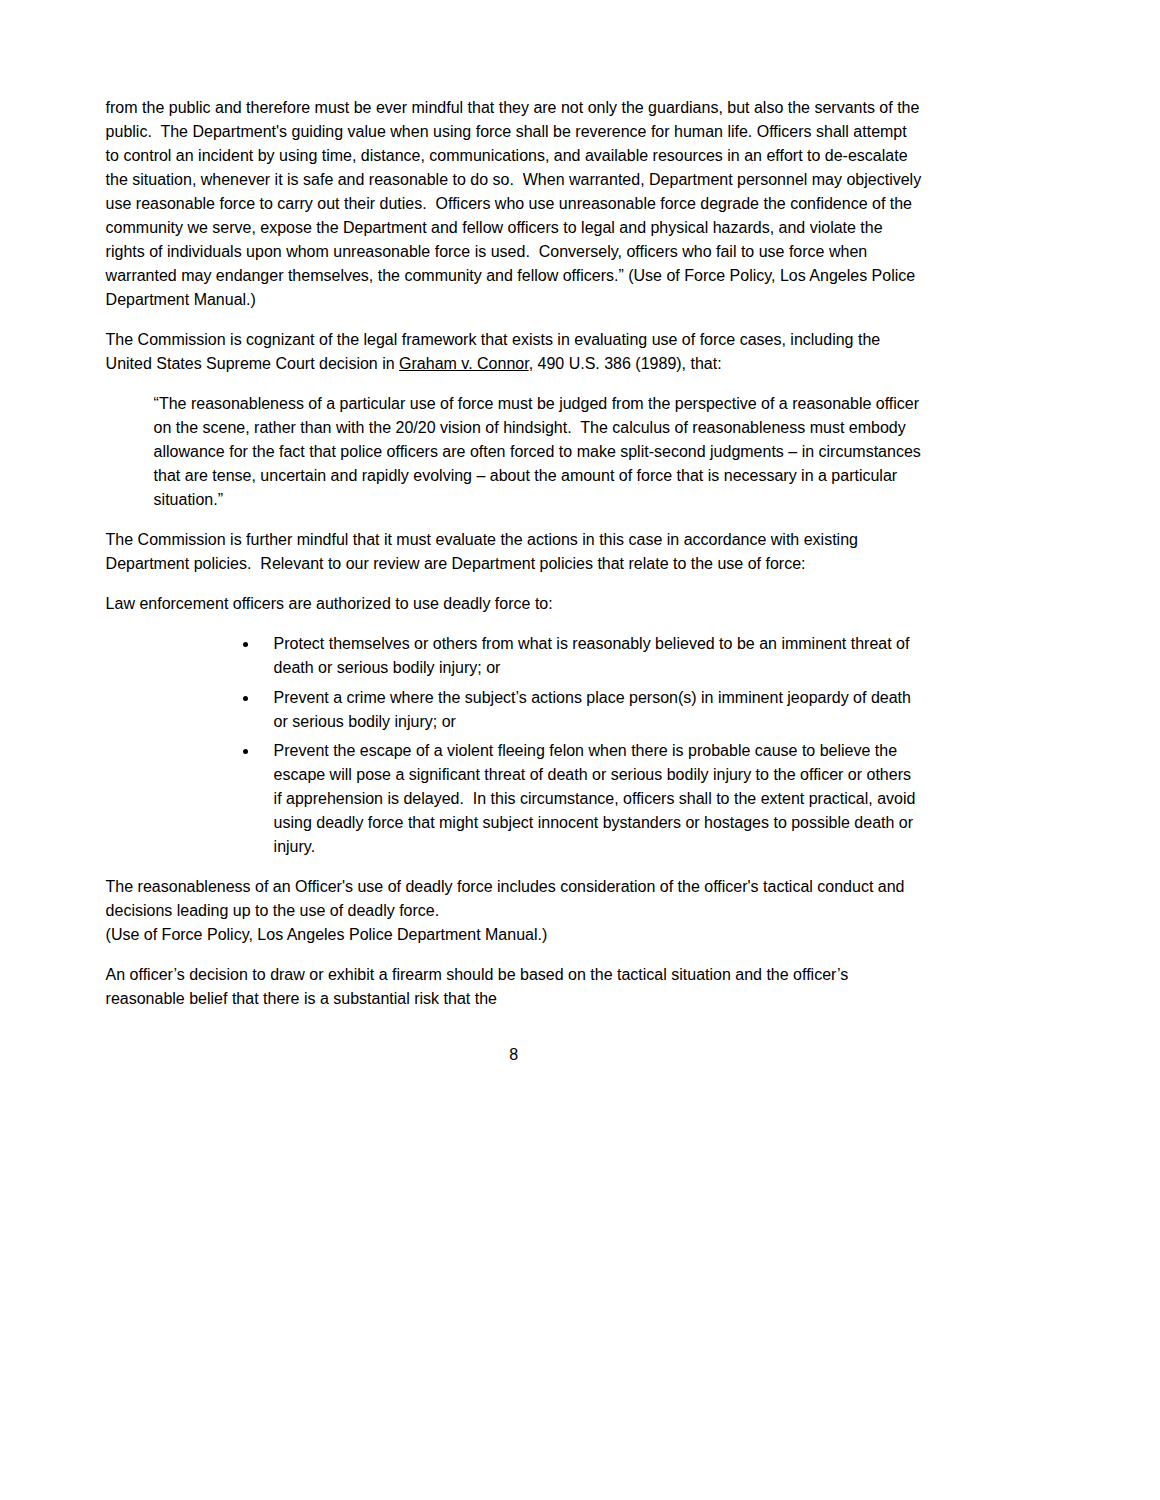from the public and therefore must be ever mindful that they are not only the guardians, but also the servants of the public. The Department's guiding value when using force shall be reverence for human life. Officers shall attempt to control an incident by using time, distance, communications, and available resources in an effort to de-escalate the situation, whenever it is safe and reasonable to do so. When warranted, Department personnel may objectively use reasonable force to carry out their duties. Officers who use unreasonable force degrade the confidence of the community we serve, expose the Department and fellow officers to legal and physical hazards, and violate the rights of individuals upon whom unreasonable force is used. Conversely, officers who fail to use force when warranted may endanger themselves, the community and fellow officers.” (Use of Force Policy, Los Angeles Police Department Manual.)
The Commission is cognizant of the legal framework that exists in evaluating use of force cases, including the United States Supreme Court decision in Graham v. Connor, 490 U.S. 386 (1989), that:
“The reasonableness of a particular use of force must be judged from the perspective of a reasonable officer on the scene, rather than with the 20/20 vision of hindsight. The calculus of reasonableness must embody allowance for the fact that police officers are often forced to make split-second judgments – in circumstances that are tense, uncertain and rapidly evolving – about the amount of force that is necessary in a particular situation.”
The Commission is further mindful that it must evaluate the actions in this case in accordance with existing Department policies. Relevant to our review are Department policies that relate to the use of force:
Law enforcement officers are authorized to use deadly force to:
Protect themselves or others from what is reasonably believed to be an imminent threat of death or serious bodily injury; or
Prevent a crime where the subject’s actions place person(s) in imminent jeopardy of death or serious bodily injury; or
Prevent the escape of a violent fleeing felon when there is probable cause to believe the escape will pose a significant threat of death or serious bodily injury to the officer or others if apprehension is delayed. In this circumstance, officers shall to the extent practical, avoid using deadly force that might subject innocent bystanders or hostages to possible death or injury.
The reasonableness of an Officer's use of deadly force includes consideration of the officer's tactical conduct and decisions leading up to the use of deadly force.
(Use of Force Policy, Los Angeles Police Department Manual.)
An officer’s decision to draw or exhibit a firearm should be based on the tactical situation and the officer’s reasonable belief that there is a substantial risk that the
8